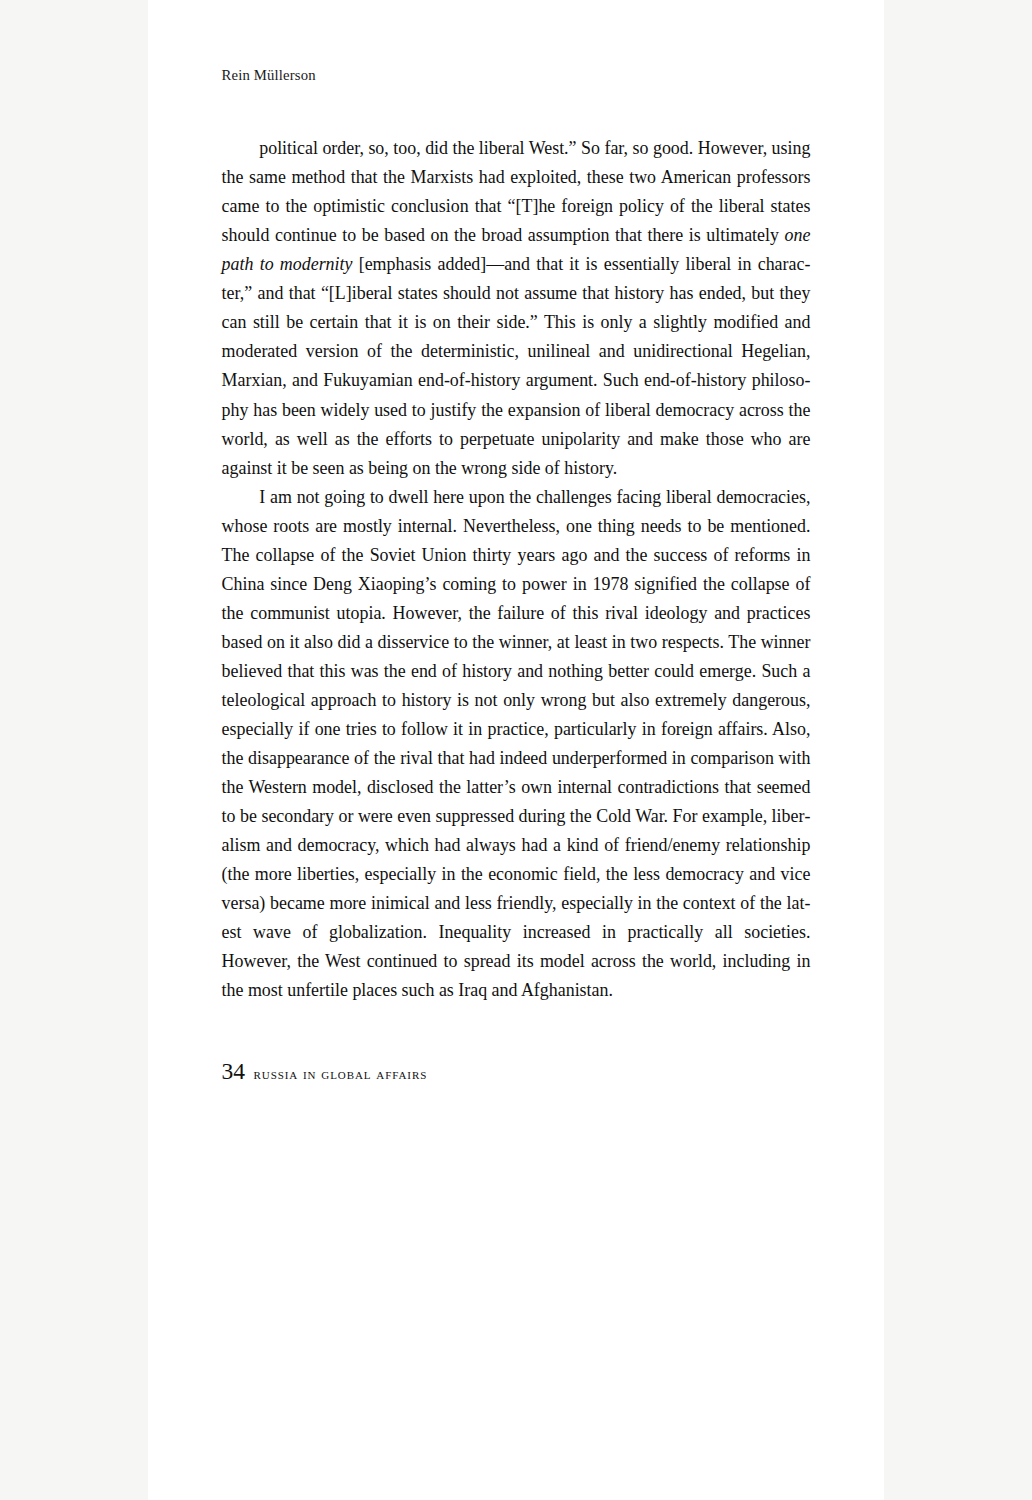Rein Müllerson
political order, so, too, did the liberal West.” So far, so good. However, using the same method that the Marxists had exploited, these two American professors came to the optimistic conclusion that “[T]he foreign policy of the liberal states should continue to be based on the broad assumption that there is ultimately one path to modernity [emphasis added]—and that it is essentially liberal in character,” and that “[L]iberal states should not assume that history has ended, but they can still be certain that it is on their side.” This is only a slightly modified and moderated version of the deterministic, unilineal and unidirectional Hegelian, Marxian, and Fukuyamian end-of-history argument. Such end-of-history philosophy has been widely used to justify the expansion of liberal democracy across the world, as well as the efforts to perpetuate unipolarity and make those who are against it be seen as being on the wrong side of history.
I am not going to dwell here upon the challenges facing liberal democracies, whose roots are mostly internal. Nevertheless, one thing needs to be mentioned. The collapse of the Soviet Union thirty years ago and the success of reforms in China since Deng Xiaoping’s coming to power in 1978 signified the collapse of the communist utopia. However, the failure of this rival ideology and practices based on it also did a disservice to the winner, at least in two respects. The winner believed that this was the end of history and nothing better could emerge. Such a teleological approach to history is not only wrong but also extremely dangerous, especially if one tries to follow it in practice, particularly in foreign affairs. Also, the disappearance of the rival that had indeed underperformed in comparison with the Western model, disclosed the latter’s own internal contradictions that seemed to be secondary or were even suppressed during the Cold War. For example, liberalism and democracy, which had always had a kind of friend/enemy relationship (the more liberties, especially in the economic field, the less democracy and vice versa) became more inimical and less friendly, especially in the context of the latest wave of globalization. Inequality increased in practically all societies. However, the West continued to spread its model across the world, including in the most unfertile places such as Iraq and Afghanistan.
34 Russia in Global Affairs